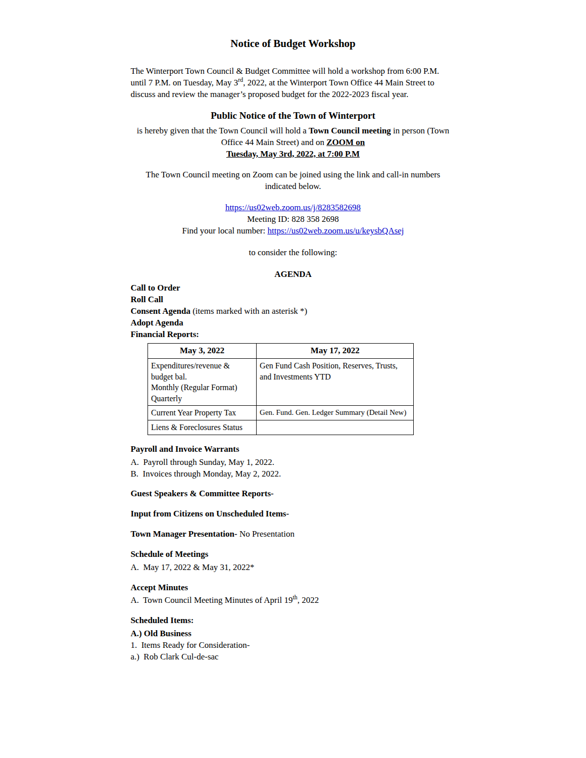Notice of Budget Workshop
The Winterport Town Council & Budget Committee will hold a workshop from 6:00 P.M. until 7 P.M. on Tuesday, May 3rd, 2022, at the Winterport Town Office 44 Main Street to discuss and review the manager’s proposed budget for the 2022-2023 fiscal year.
Public Notice of the Town of Winterport
is hereby given that the Town Council will hold a Town Council meeting in person (Town Office 44 Main Street) and on ZOOM on
Tuesday, May 3rd, 2022, at 7:00 P.M
The Town Council meeting on Zoom can be joined using the link and call-in numbers indicated below.
https://us02web.zoom.us/j/8283582698
Meeting ID: 828 358 2698
Find your local number: https://us02web.zoom.us/u/keysbQAsej
to consider the following:
AGENDA
Call to Order
Roll Call
Consent Agenda (items marked with an asterisk *)
Adopt Agenda
Financial Reports:
| May 3, 2022 | May 17, 2022 |
| --- | --- |
| Expenditures/revenue & budget bal. Monthly (Regular Format) Quarterly | Gen Fund Cash Position, Reserves, Trusts, and Investments YTD |
| Current Year Property Tax | Gen. Fund. Gen. Ledger Summary (Detail New) |
| Liens & Foreclosures Status | |
Payroll and Invoice Warrants
A. Payroll through Sunday, May 1, 2022.
B. Invoices through Monday, May 2, 2022.
Guest Speakers & Committee Reports-
Input from Citizens on Unscheduled Items-
Town Manager Presentation- No Presentation
Schedule of Meetings
A. May 17, 2022 & May 31, 2022*
Accept Minutes
A. Town Council Meeting Minutes of April 19th, 2022
Scheduled Items:
A.) Old Business
1. Items Ready for Consideration-
a.) Rob Clark Cul-de-sac